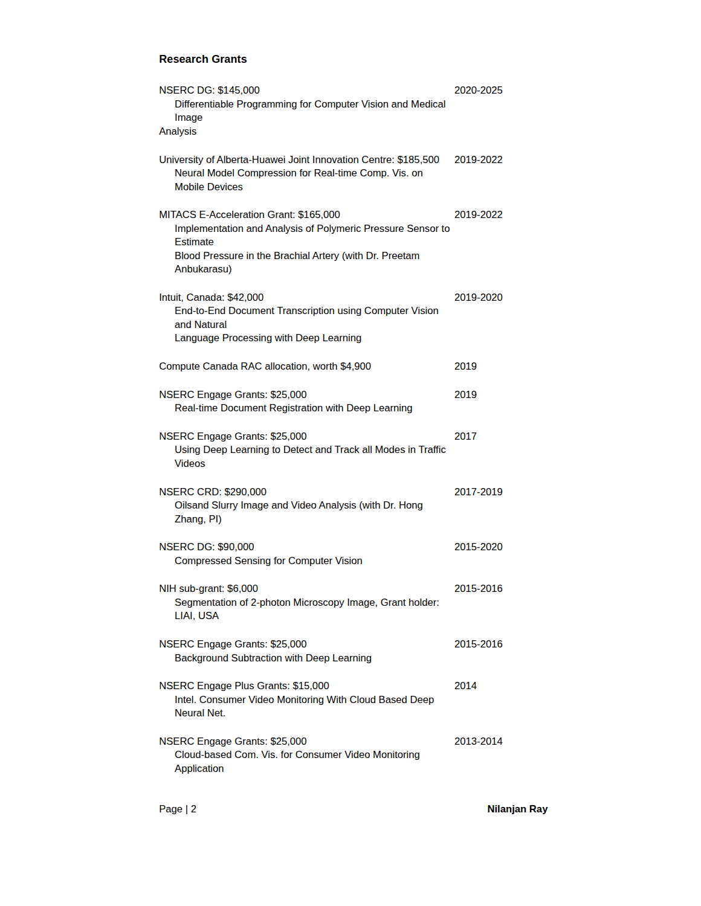Research Grants
| NSERC DG: $145,000 Differentiable Programming for Computer Vision and Medical Image Analysis | 2020-2025 |
| University of Alberta-Huawei Joint Innovation Centre: $185,500 Neural Model Compression for Real-time Comp. Vis. on Mobile Devices | 2019-2022 |
| MITACS E-Acceleration Grant: $165,000 Implementation and Analysis of Polymeric Pressure Sensor to Estimate Blood Pressure in the Brachial Artery (with Dr. Preetam Anbukarasu) | 2019-2022 |
| Intuit, Canada: $42,000 End-to-End Document Transcription using Computer Vision and Natural Language Processing with Deep Learning | 2019-2020 |
| Compute Canada RAC allocation, worth $4,900 | 2019 |
| NSERC Engage Grants: $25,000 Real-time Document Registration with Deep Learning | 2019 |
| NSERC Engage Grants: $25,000 Using Deep Learning to Detect and Track all Modes in Traffic Videos | 2017 |
| NSERC CRD: $290,000 Oilsand Slurry Image and Video Analysis (with Dr. Hong Zhang, PI) | 2017-2019 |
| NSERC DG: $90,000 Compressed Sensing for Computer Vision | 2015-2020 |
| NIH sub-grant: $6,000 Segmentation of 2-photon Microscopy Image, Grant holder: LIAI, USA | 2015-2016 |
| NSERC Engage Grants: $25,000 Background Subtraction with Deep Learning | 2015-2016 |
| NSERC Engage Plus Grants: $15,000 Intel. Consumer Video Monitoring With Cloud Based Deep Neural Net. | 2014 |
| NSERC Engage Grants: $25,000 Cloud-based Com. Vis. for Consumer Video Monitoring Application | 2013-2014 |
Page | 2
Nilanjan Ray